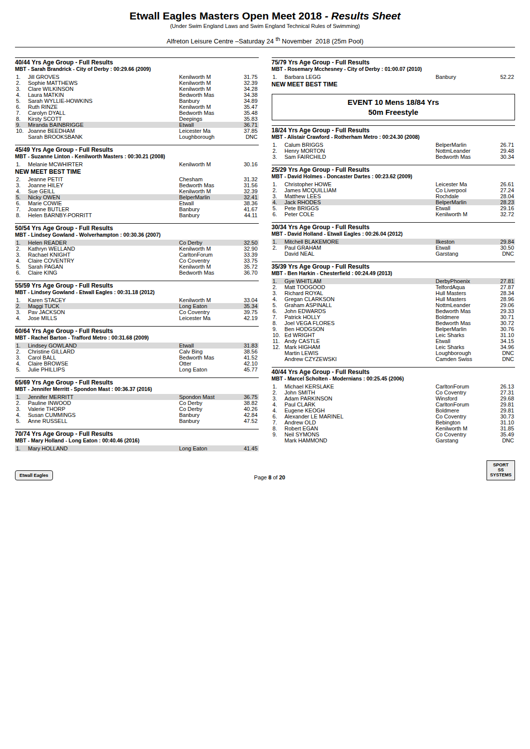Etwall Eagles Masters Open Meet 2018 - Results Sheet
(Under Swim England Laws and Swim England Technical Rules of Swimming)
Alfreton Leisure Centre –Saturday 24 th November 2018 (25m Pool)
40/44 Yrs Age Group - Full Results
MBT - Sarah Brandrick - City of Derby : 00:29.66 (2009)
| 1. | Jill GROVES | Kenilworth M | 31.75 |
| 2. | Sophie MATTHEWS | Kenilworth M | 32.39 |
| 3. | Clare WILKINSON | Kenilworth M | 34.28 |
| 4. | Laura MATKIN | Bedworth Mas | 34.38 |
| 5. | Sarah WYLLIE-HOWKINS | Banbury | 34.89 |
| 6. | Ruth RINZE | Kenilworth M | 35.47 |
| 7. | Carolyn DYALL | Bedworth Mas | 35.48 |
| 8. | Kirsty SCOTT | Deepings | 35.83 |
| 9. | Miranda BAINBRIGGE | Etwall | 36.71 |
| 10. | Joanne BEEDHAM | Leicester Ma | 37.85 |
| | Sarah BROOKSBANK | Loughborough | DNC |
45/49 Yrs Age Group - Full Results
MBT - Suzanne Linton - Kenilworth Masters : 00:30.21 (2008)
| 1. | Melanie MCWHIRTER | Kenilworth M | 30.16 |
NEW MEET BEST TIME
| 2. | Jeanne PETIT | Chesham | 31.32 |
| 3. | Joanne HILEY | Bedworth Mas | 31.56 |
| 4. | Sue GEILL | Kenilworth M | 32.39 |
| 5. | Nicky OWEN | BelperMarlin | 32.41 |
| 6. | Marie COWIE | Etwall | 38.36 |
| 7. | Joanne BUTLER | Banbury | 41.67 |
| 8. | Helen BARNBY-PORRITT | Banbury | 44.11 |
50/54 Yrs Age Group - Full Results
MBT - Lindsey Gowland - Wolverhampton : 00:30.36 (2007)
| 1. | Helen READER | Co Derby | 32.50 |
| 2. | Kathryn WELLAND | Kenilworth M | 32.90 |
| 3. | Rachael KNIGHT | CarltonForum | 33.39 |
| 4. | Claire COVENTRY | Co Coventry | 33.75 |
| 5. | Sarah PAGAN | Kenilworth M | 35.72 |
| 6. | Claire KING | Bedworth Mas | 36.70 |
55/59 Yrs Age Group - Full Results
MBT - Lindsey Gowland - Etwall Eagles : 00:31.18 (2012)
| 1. | Karen STACEY | Kenilworth M | 33.04 |
| 2. | Maggi TUCK | Long Eaton | 35.34 |
| 3. | Pav JACKSON | Co Coventry | 39.75 |
| 4. | Jose MILLS | Leicester Ma | 42.19 |
60/64 Yrs Age Group - Full Results
MBT - Rachel Barton - Trafford Metro : 00:31.68 (2009)
| 1. | Lindsey GOWLAND | Etwall | 31.83 |
| 2. | Christine GILLARD | Calv Bing | 38.56 |
| 3. | Carol BALL | Bedworth Mas | 41.52 |
| 4. | Claire BROWSE | Otter | 42.10 |
| 5. | Julie PHILLIPS | Long Eaton | 45.77 |
65/69 Yrs Age Group - Full Results
MBT - Jennifer Merritt - Spondon Mast : 00:36.37 (2016)
| 1. | Jennifer MERRITT | Spondon Mast | 36.75 |
| 2. | Pauline INWOOD | Co Derby | 38.82 |
| 3. | Valerie THORP | Co Derby | 40.26 |
| 4. | Susan CUMMINGS | Banbury | 42.84 |
| 5. | Anne RUSSELL | Banbury | 47.52 |
70/74 Yrs Age Group - Full Results
MBT - Mary Holland - Long Eaton : 00:40.46 (2016)
| 1. | Mary HOLLAND | Long Eaton | 41.45 |
75/79 Yrs Age Group - Full Results
MBT - Rosemary Mcchesney - City of Derby : 01:00.07 (2010)
| 1. | Barbara LEGG | Banbury | 52.22 |
NEW MEET BEST TIME
EVENT 10 Mens 18/84 Yrs
50m Freestyle
18/24 Yrs Age Group - Full Results
MBT - Alistair Crawford - Rotherham Metro : 00:24.30 (2008)
| 1. | Calum BRIGGS | BelperMarlin | 26.71 |
| 2. | Henry MORTON | NottmLeander | 29.48 |
| 3. | Sam FAIRCHILD | Bedworth Mas | 30.34 |
25/29 Yrs Age Group - Full Results
MBT - David Holmes - Doncaster Dartes : 00:23.62 (2009)
| 1. | Christopher HOWE | Leicester Ma | 26.61 |
| 2. | James MCQUILLIAM | Co Liverpool | 27.24 |
| 3. | Matthew LEES | Rochdale | 28.04 |
| 4. | Jack RHODES | BelperMarlin | 28.23 |
| 5. | Pete BRIGGS | Etwall | 29.16 |
| 6. | Peter COLE | Kenilworth M | 32.72 |
30/34 Yrs Age Group - Full Results
MBT - David Holland - Etwall Eagles : 00:26.04 (2012)
| 1. | Mitchell BLAKEMORE | Ilkeston | 29.84 |
| 2. | Paul GRAHAM | Etwall | 30.50 |
| | David NEAL | Garstang | DNC |
35/39 Yrs Age Group - Full Results
MBT - Ben Harkin - Chesterfield : 00:24.49 (2013)
| 1. | Gye WHITLAM | DerbyPhoenix | 27.81 |
| 2. | Matt TOOGOOD | TelfordAqua | 27.87 |
| 3. | Richard ROYAL | Hull Masters | 28.34 |
| 4. | Gregan CLARKSON | Hull Masters | 28.96 |
| 5. | Graham ASPINALL | NottmLeander | 29.06 |
| 6. | John EDWARDS | Bedworth Mas | 29.33 |
| 7. | Patrick HOLLY | Boldmere | 30.71 |
| 8. | Joel VEGA FLORES | Bedworth Mas | 30.72 |
| 9. | Ben HODGSON | BelperMarlin | 30.76 |
| 10. | Ed WRIGHT | Leic Sharks | 31.10 |
| 11. | Andy CASTLE | Etwall | 34.15 |
| 12. | Mark HIGHAM | Leic Sharks | 34.96 |
| | Martin LEWIS | Loughborough | DNC |
| | Andrew CZYZEWSKI | Camden Swiss | DNC |
40/44 Yrs Age Group - Full Results
MBT - Marcel Scholten - Modernians : 00:25.45 (2006)
| 1. | Michael KERSLAKE | CarltonForum | 26.13 |
| 2. | John SMITH | Co Coventry | 27.31 |
| 3. | Adam PARKINSON | Winsford | 29.68 |
| 4. | Paul CLARK | CarltonForum | 29.81 |
| 4. | Eugene KEOGH | Boldmere | 29.81 |
| 6. | Alexander LE MARINEL | Co Coventry | 30.73 |
| 7. | Andrew OLD | Bebington | 31.10 |
| 8. | Robert EGAN | Kenilworth M | 31.85 |
| 9. | Neil SYMONS | Co Coventry | 35.49 |
| | Mark HAMMOND | Garstang | DNC |
Etwall Eagles
Page 8 of 20
SPORT
SS
SYSTEMS